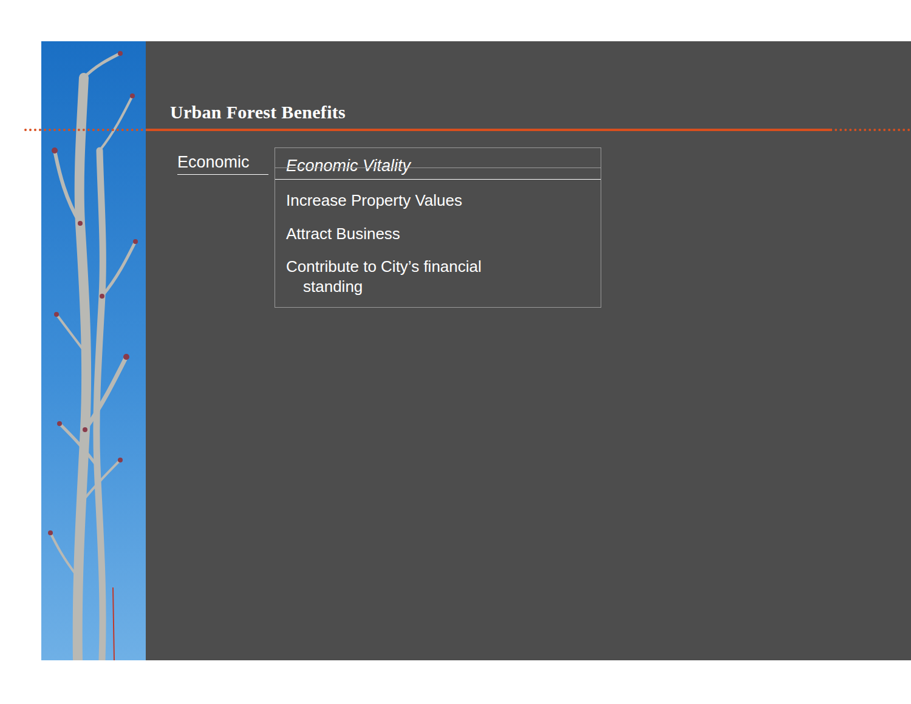Urban Forest Benefits
Economic
Economic Vitality
Increase Property Values
Attract Business
Contribute to City’s financialstanding